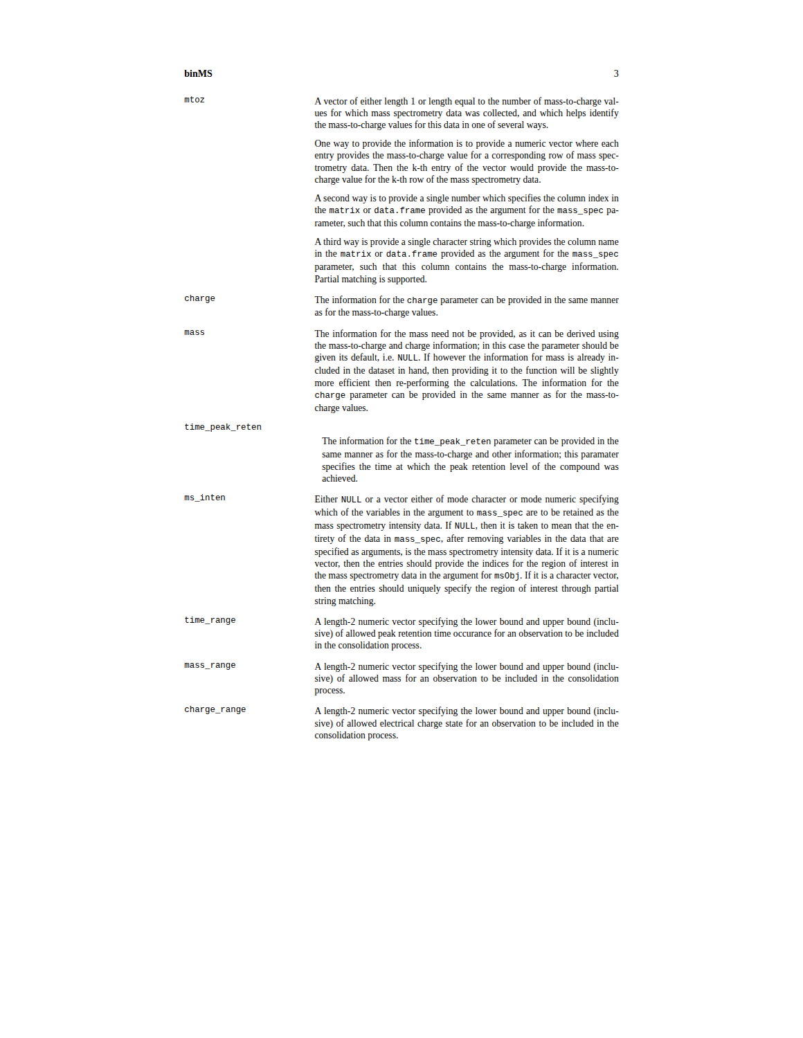binMS 3
| mtoz | A vector of either length 1 or length equal to the number of mass-to-charge values for which mass spectrometry data was collected, and which helps identify the mass-to-charge values for this data in one of several ways. One way to provide the information is to provide a numeric vector where each entry provides the mass-to-charge value for a corresponding row of mass spectrometry data. Then the k-th entry of the vector would provide the mass-to-charge value for the k-th row of the mass spectrometry data. A second way is to provide a single number which specifies the column index in the matrix or data.frame provided as the argument for the mass_spec parameter, such that this column contains the mass-to-charge information. A third way is provide a single character string which provides the column name in the matrix or data.frame provided as the argument for the mass_spec parameter, such that this column contains the mass-to-charge information. Partial matching is supported. |
| charge | The information for the charge parameter can be provided in the same manner as for the mass-to-charge values. |
| mass | The information for the mass need not be provided, as it can be derived using the mass-to-charge and charge information; in this case the parameter should be given its default, i.e. NULL . If however the information for mass is already included in the dataset in hand, then providing it to the function will be slightly more efficient then re-performing the calculations. The information for the charge parameter can be provided in the same manner as for the mass-to-charge values. |
| time_peak_reten |
| The information for the time_peak_reten parameter can be provided in the same manner as for the mass-to-charge and other information; this paramater specifies the time at which the peak retention level of the compound was achieved. |
| ms_inten | Either NULL or a vector either of mode character or mode numeric specifying which of the variables in the argument to mass_spec are to be retained as the mass spectrometry intensity data. If NULL , then it is taken to mean that the entirety of the data in mass_spec , after removing variables in the data that are specified as arguments, is the mass spectrometry intensity data. If it is a numeric vector, then the entries should provide the indices for the region of interest in the mass spectrometry data in the argument for msObj . If it is a character vector, then the entries should uniquely specify the region of interest through partial string matching. |
| time_range | A length-2 numeric vector specifying the lower bound and upper bound (inclusive) of allowed peak retention time occurance for an observation to be included in the consolidation process. |
| mass_range | A length-2 numeric vector specifying the lower bound and upper bound (inclusive) of allowed mass for an observation to be included in the consolidation process. |
| charge_range | A length-2 numeric vector specifying the lower bound and upper bound (inclusive) of allowed electrical charge state for an observation to be included in the consolidation process. |